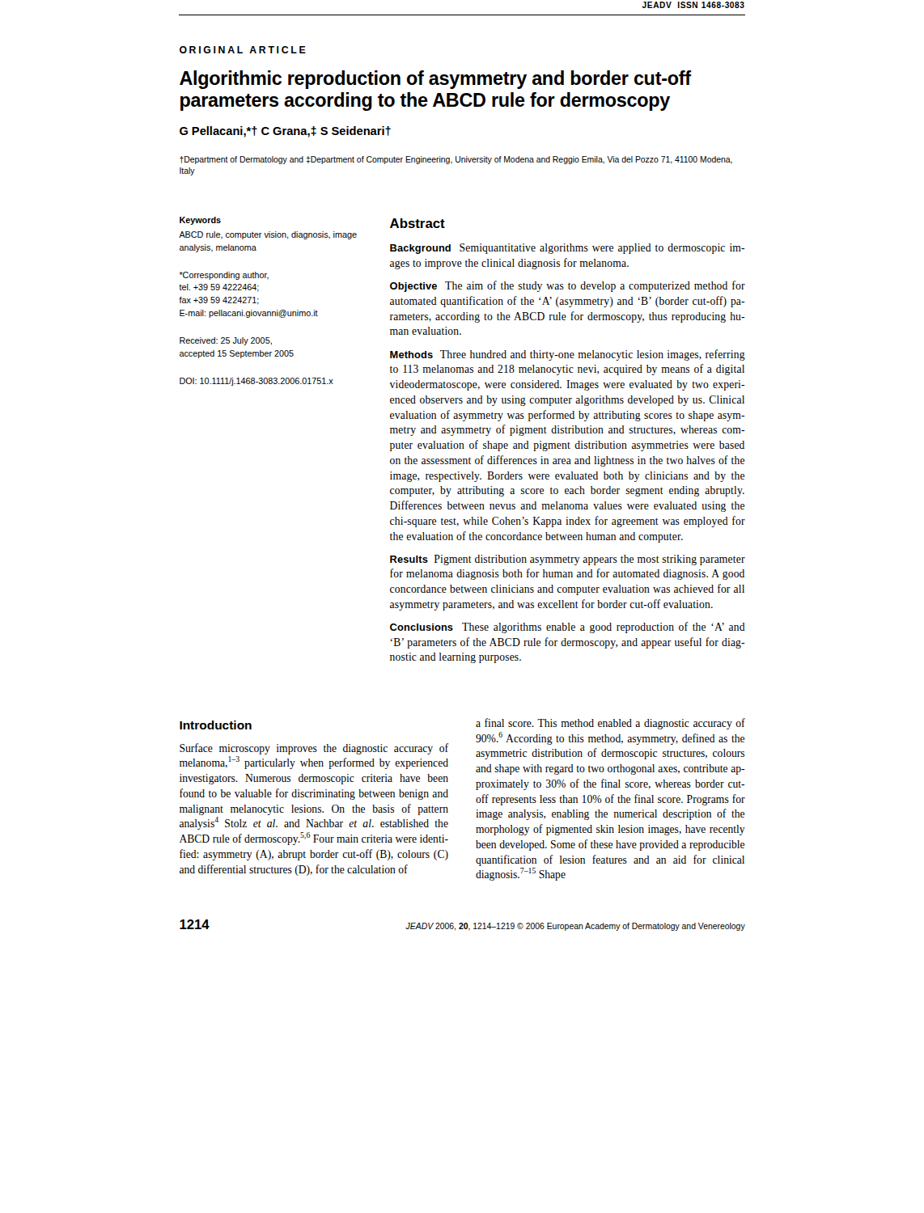JEADV ISSN 1468-3083
ORIGINAL ARTICLE
Algorithmic reproduction of asymmetry and border cut-off parameters according to the ABCD rule for dermoscopy
G Pellacani,*† C Grana,‡ S Seidenari†
†Department of Dermatology and ‡Department of Computer Engineering, University of Modena and Reggio Emila, Via del Pozzo 71, 41100 Modena, Italy
Keywords
ABCD rule, computer vision, diagnosis, image analysis, melanoma
*Corresponding author,
tel. +39 59 4222464;
fax +39 59 4224271;
E-mail: pellacani.giovanni@unimo.it
Received: 25 July 2005,
accepted 15 September 2005
DOI: 10.1111/j.1468-3083.2006.01751.x
Abstract
Background Semiquantitative algorithms were applied to dermoscopic images to improve the clinical diagnosis for melanoma.
Objective The aim of the study was to develop a computerized method for automated quantification of the ‘A’ (asymmetry) and ‘B’ (border cut-off) parameters, according to the ABCD rule for dermoscopy, thus reproducing human evaluation.
Methods Three hundred and thirty-one melanocytic lesion images, referring to 113 melanomas and 218 melanocytic nevi, acquired by means of a digital videodermatoscope, were considered. Images were evaluated by two experienced observers and by using computer algorithms developed by us. Clinical evaluation of asymmetry was performed by attributing scores to shape asymmetry and asymmetry of pigment distribution and structures, whereas computer evaluation of shape and pigment distribution asymmetries were based on the assessment of differences in area and lightness in the two halves of the image, respectively. Borders were evaluated both by clinicians and by the computer, by attributing a score to each border segment ending abruptly. Differences between nevus and melanoma values were evaluated using the chi-square test, while Cohen’s Kappa index for agreement was employed for the evaluation of the concordance between human and computer.
Results Pigment distribution asymmetry appears the most striking parameter for melanoma diagnosis both for human and for automated diagnosis. A good concordance between clinicians and computer evaluation was achieved for all asymmetry parameters, and was excellent for border cut-off evaluation.
Conclusions These algorithms enable a good reproduction of the ‘A’ and ‘B’ parameters of the ABCD rule for dermoscopy, and appear useful for diagnostic and learning purposes.
Introduction
Surface microscopy improves the diagnostic accuracy of melanoma,1–3 particularly when performed by experienced investigators. Numerous dermoscopic criteria have been found to be valuable for discriminating between benign and malignant melanocytic lesions. On the basis of pattern analysis4 Stolz et al. and Nachbar et al. established the ABCD rule of dermoscopy.5,6 Four main criteria were identified: asymmetry (A), abrupt border cut-off (B), colours (C) and differential structures (D), for the calculation of
a final score. This method enabled a diagnostic accuracy of 90%.6 According to this method, asymmetry, defined as the asymmetric distribution of dermoscopic structures, colours and shape with regard to two orthogonal axes, contribute approximately to 30% of the final score, whereas border cut-off represents less than 10% of the final score. Programs for image analysis, enabling the numerical description of the morphology of pigmented skin lesion images, have recently been developed. Some of these have provided a reproducible quantification of lesion features and an aid for clinical diagnosis.7–15 Shape
1214
JEADV 2006, 20, 1214–1219 © 2006 European Academy of Dermatology and Venereology